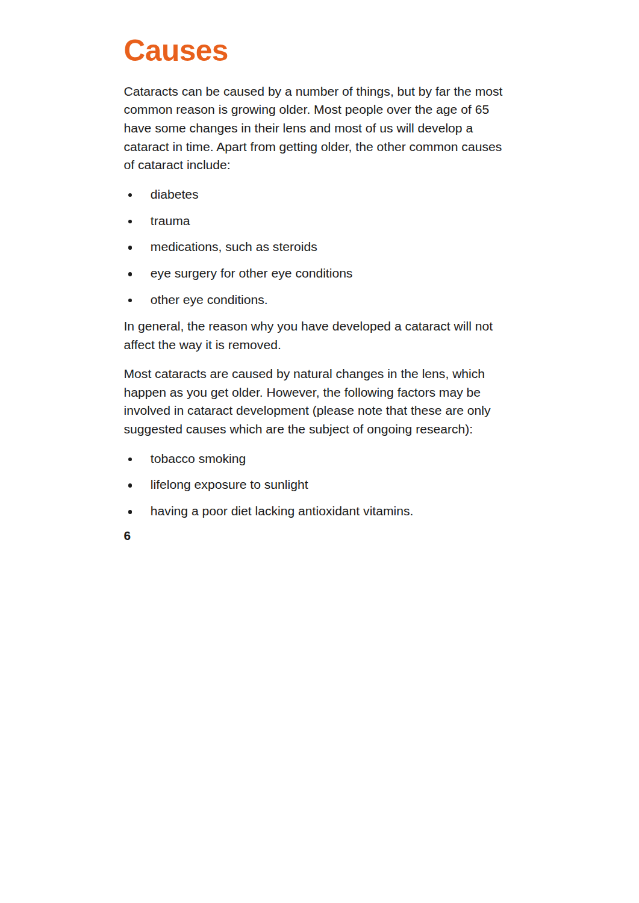Causes
Cataracts can be caused by a number of things, but by far the most common reason is growing older. Most people over the age of 65 have some changes in their lens and most of us will develop a cataract in time. Apart from getting older, the other common causes of cataract include:
diabetes
trauma
medications, such as steroids
eye surgery for other eye conditions
other eye conditions.
In general, the reason why you have developed a cataract will not affect the way it is removed.
Most cataracts are caused by natural changes in the lens, which happen as you get older. However, the following factors may be involved in cataract development (please note that these are only suggested causes which are the subject of ongoing research):
tobacco smoking
lifelong exposure to sunlight
having a poor diet lacking antioxidant vitamins.
6